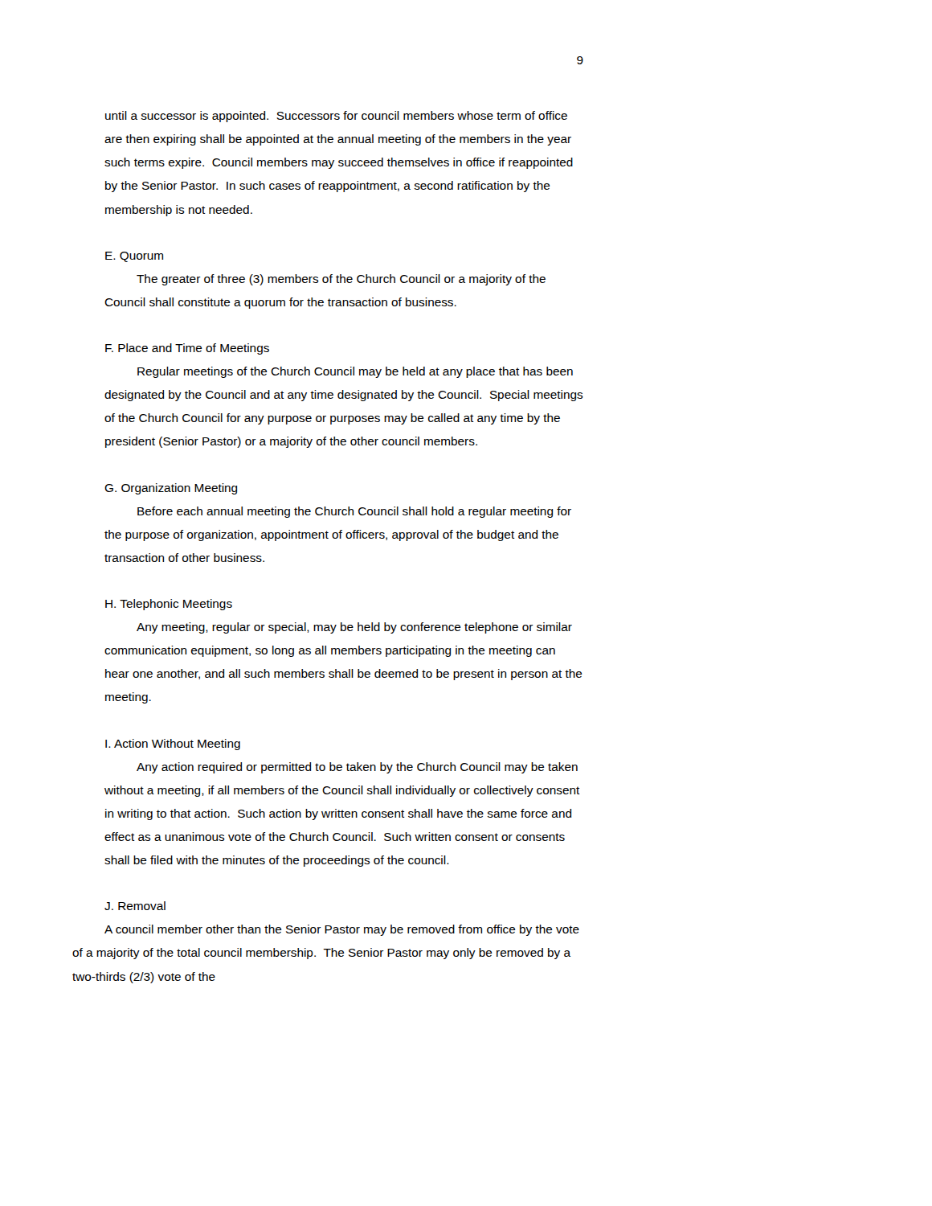9
until a successor is appointed. Successors for council members whose term of office are then expiring shall be appointed at the annual meeting of the members in the year such terms expire. Council members may succeed themselves in office if reappointed by the Senior Pastor. In such cases of reappointment, a second ratification by the membership is not needed.
E. Quorum
The greater of three (3) members of the Church Council or a majority of the Council shall constitute a quorum for the transaction of business.
F. Place and Time of Meetings
Regular meetings of the Church Council may be held at any place that has been designated by the Council and at any time designated by the Council. Special meetings of the Church Council for any purpose or purposes may be called at any time by the president (Senior Pastor) or a majority of the other council members.
G. Organization Meeting
Before each annual meeting the Church Council shall hold a regular meeting for the purpose of organization, appointment of officers, approval of the budget and the transaction of other business.
H. Telephonic Meetings
Any meeting, regular or special, may be held by conference telephone or similar communication equipment, so long as all members participating in the meeting can hear one another, and all such members shall be deemed to be present in person at the meeting.
I. Action Without Meeting
Any action required or permitted to be taken by the Church Council may be taken without a meeting, if all members of the Council shall individually or collectively consent in writing to that action. Such action by written consent shall have the same force and effect as a unanimous vote of the Church Council. Such written consent or consents shall be filed with the minutes of the proceedings of the council.
J. Removal
A council member other than the Senior Pastor may be removed from office by the vote of a majority of the total council membership. The Senior Pastor may only be removed by a two-thirds (2/3) vote of the